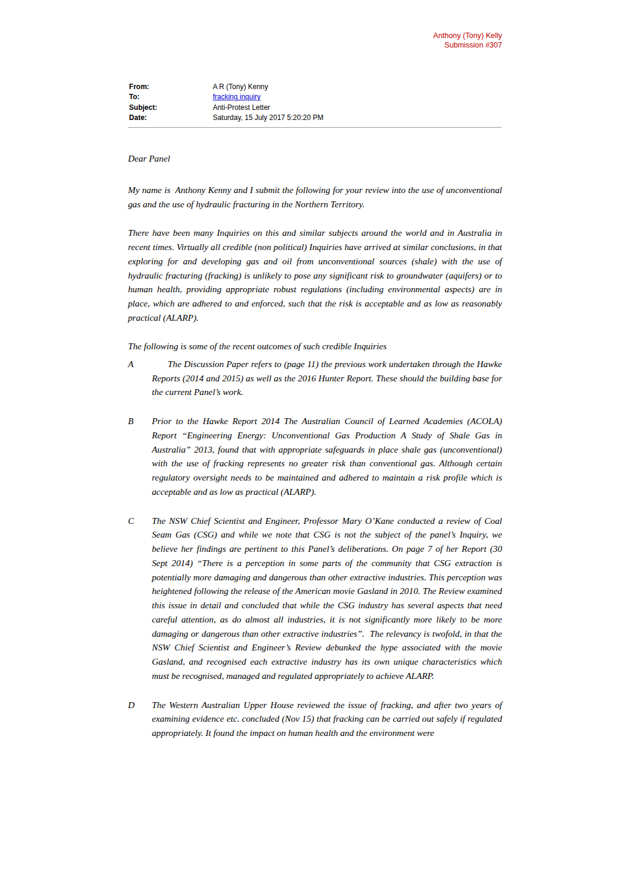Anthony (Tony) Kelly
Submission #307
| From: | A R (Tony) Kenny |
| To: | fracking inquiry |
| Subject: | Anti-Protest Letter |
| Date: | Saturday, 15 July 2017 5:20:20 PM |
Dear Panel
My name is Anthony Kenny and I submit the following for your review into the use of unconventional gas and the use of hydraulic fracturing in the Northern Territory.
There have been many Inquiries on this and similar subjects around the world and in Australia in recent times. Virtually all credible (non political) Inquiries have arrived at similar conclusions, in that exploring for and developing gas and oil from unconventional sources (shale) with the use of hydraulic fracturing (fracking) is unlikely to pose any significant risk to groundwater (aquifers) or to human health, providing appropriate robust regulations (including environmental aspects) are in place, which are adhered to and enforced, such that the risk is acceptable and as low as reasonably practical (ALARP).
The following is some of the recent outcomes of such credible Inquiries
| A | The Discussion Paper refers to (page 11) the previous work undertaken through the Hawke Reports (2014 and 2015) as well as the 2016 Hunter Report. These should the building base for the current Panel’s work. |
| B | Prior to the Hawke Report 2014 The Australian Council of Learned Academies (ACOLA) Report “Engineering Energy: Unconventional Gas Production A Study of Shale Gas in Australia” 2013, found that with appropriate safeguards in place shale gas (unconventional) with the use of fracking represents no greater risk than conventional gas. Although certain regulatory oversight needs to be maintained and adhered to maintain a risk profile which is acceptable and as low as practical (ALARP). |
| C | The NSW Chief Scientist and Engineer, Professor Mary O’Kane conducted a review of Coal Seam Gas (CSG) and while we note that CSG is not the subject of the panel’s Inquiry, we believe her findings are pertinent to this Panel’s deliberations. On page 7 of her Report (30 Sept 2014) “There is a perception in some parts of the community that CSG extraction is potentially more damaging and dangerous than other extractive industries. This perception was heightened following the release of the American movie Gasland in 2010. The Review examined this issue in detail and concluded that while the CSG industry has several aspects that need careful attention, as do almost all industries, it is not significantly more likely to be more damaging or dangerous than other extractive industries”. The relevancy is twofold, in that the NSW Chief Scientist and Engineer’s Review debunked the hype associated with the movie Gasland, and recognised each extractive industry has its own unique characteristics which must be recognised, managed and regulated appropriately to achieve ALARP. |
| D | The Western Australian Upper House reviewed the issue of fracking, and after two years of examining evidence etc. concluded (Nov 15) that fracking can be carried out safely if regulated appropriately. It found the impact on human health and the environment were |